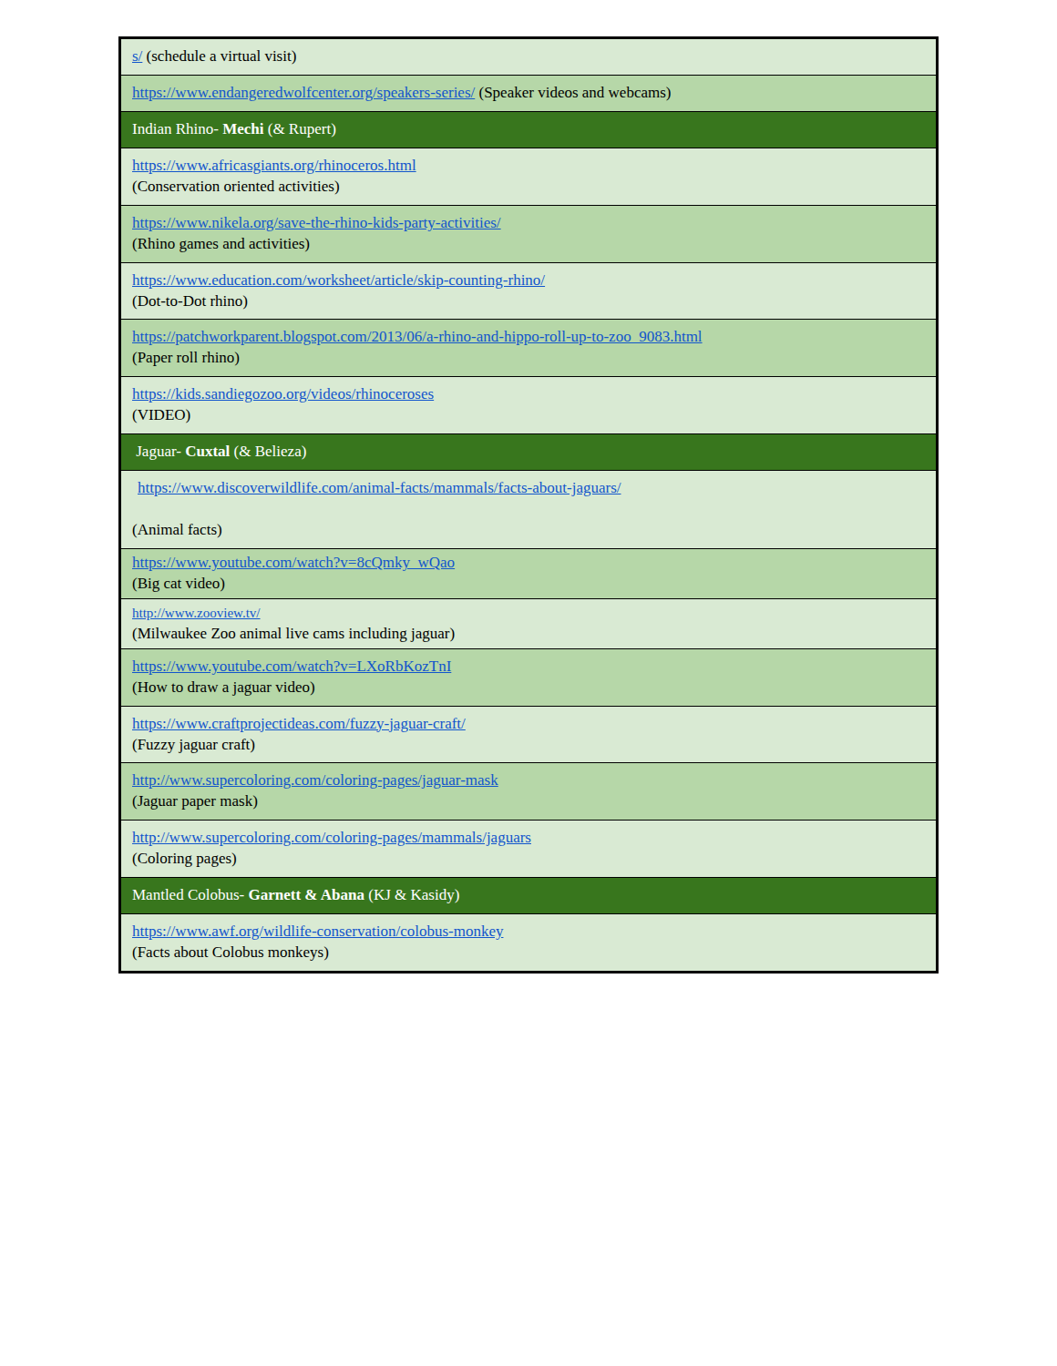| s/ (schedule a virtual visit) |
| https://www.endangeredwolfcenter.org/speakers-series/ (Speaker videos and webcams) |
| Indian Rhino- Mechi (& Rupert) |
| https://www.africasgiants.org/rhinoceros.html (Conservation oriented activities) |
| https://www.nikela.org/save-the-rhino-kids-party-activities/ (Rhino games and activities) |
| https://www.education.com/worksheet/article/skip-counting-rhino/ (Dot-to-Dot rhino) |
| https://patchworkparent.blogspot.com/2013/06/a-rhino-and-hippo-roll-up-to-zoo_9083.html (Paper roll rhino) |
| https://kids.sandiegozoo.org/videos/rhinoceroses (VIDEO) |
| Jaguar- Cuxtal (& Belieza) |
| https://www.discoverwildlife.com/animal-facts/mammals/facts-about-jaguars/ (Animal facts) |
| https://www.youtube.com/watch?v=8cQmky_wQao (Big cat video) |
| http://www.zooview.tv/ (Milwaukee Zoo animal live cams including jaguar) |
| https://www.youtube.com/watch?v=LXoRbKozTnI (How to draw a jaguar video) |
| https://www.craftprojectideas.com/fuzzy-jaguar-craft/ (Fuzzy jaguar craft) |
| http://www.supercoloring.com/coloring-pages/jaguar-mask (Jaguar paper mask) |
| http://www.supercoloring.com/coloring-pages/mammals/jaguars (Coloring pages) |
| Mantled Colobus- Garnett & Abana (KJ & Kasidy) |
| https://www.awf.org/wildlife-conservation/colobus-monkey (Facts about Colobus monkeys) |